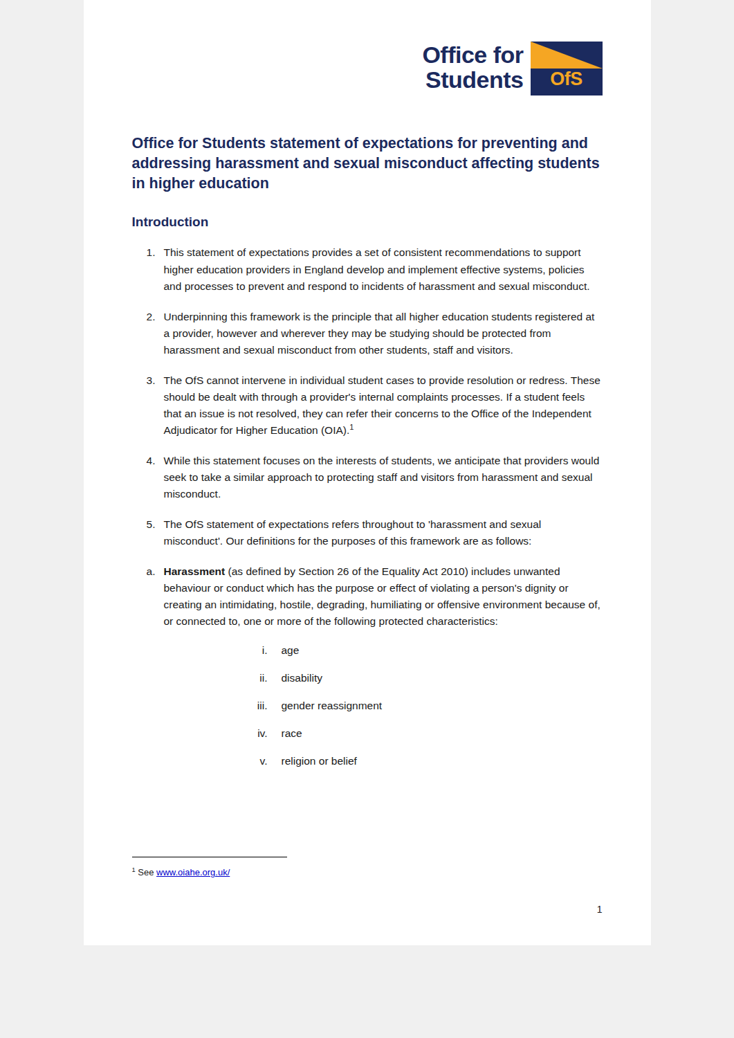Office for
Students
OfS
Office for Students statement of expectations for preventing and addressing harassment and sexual misconduct affecting students in higher education
Introduction
1. This statement of expectations provides a set of consistent recommendations to support higher education providers in England develop and implement effective systems, policies and processes to prevent and respond to incidents of harassment and sexual misconduct.
2. Underpinning this framework is the principle that all higher education students registered at a provider, however and wherever they may be studying should be protected from harassment and sexual misconduct from other students, staff and visitors.
3. The OfS cannot intervene in individual student cases to provide resolution or redress. These should be dealt with through a provider's internal complaints processes. If a student feels that an issue is not resolved, they can refer their concerns to the Office of the Independent Adjudicator for Higher Education (OIA).1
4. While this statement focuses on the interests of students, we anticipate that providers would seek to take a similar approach to protecting staff and visitors from harassment and sexual misconduct.
5. The OfS statement of expectations refers throughout to 'harassment and sexual misconduct'. Our definitions for the purposes of this framework are as follows:
a. Harassment (as defined by Section 26 of the Equality Act 2010) includes unwanted behaviour or conduct which has the purpose or effect of violating a person's dignity or creating an intimidating, hostile, degrading, humiliating or offensive environment because of, or connected to, one or more of the following protected characteristics:
i. age
ii. disability
iii. gender reassignment
iv. race
v. religion or belief
1 See www.oiahe.org.uk/
1